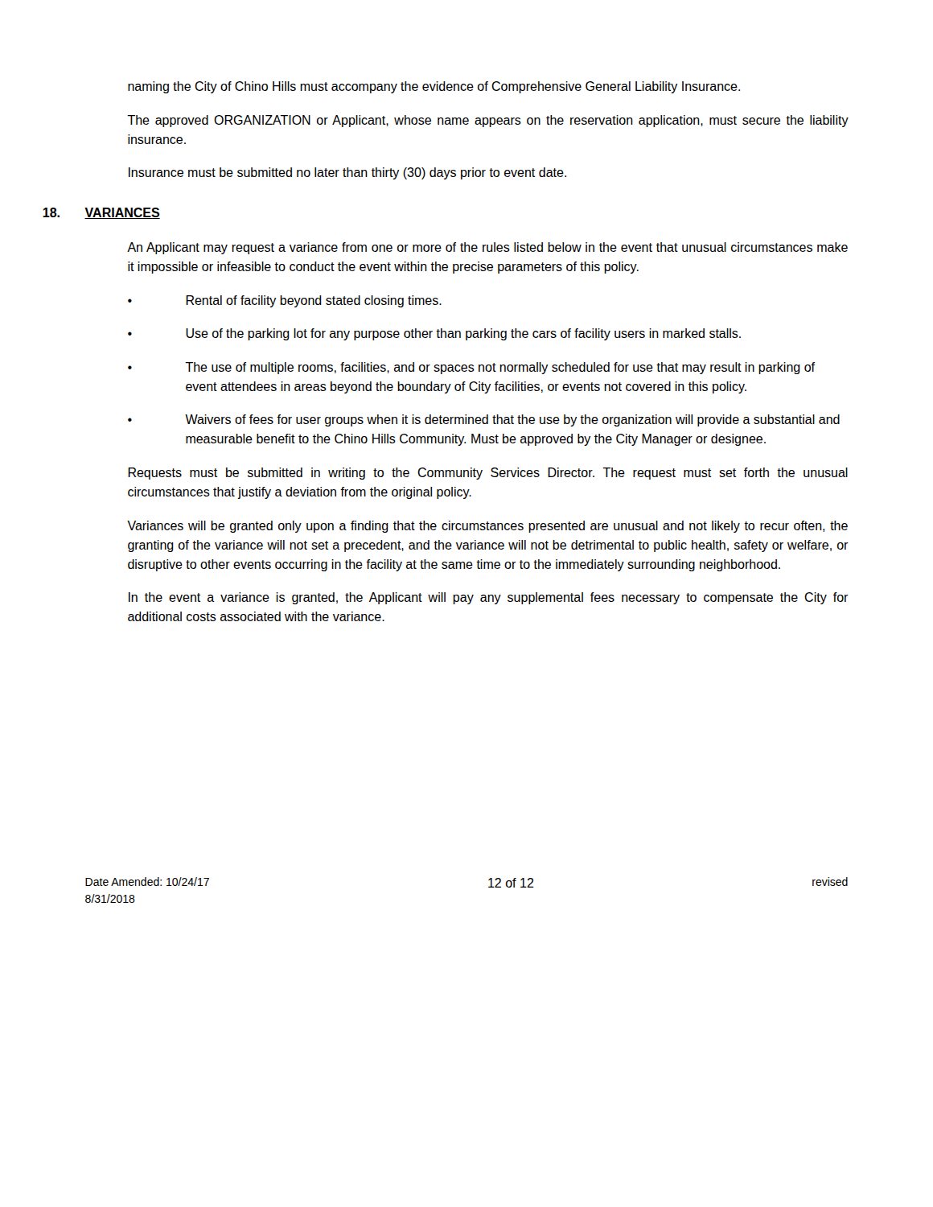naming the City of Chino Hills must accompany the evidence of Comprehensive General Liability Insurance.
The approved ORGANIZATION or Applicant, whose name appears on the reservation application, must secure the liability insurance.
Insurance must be submitted no later than thirty (30) days prior to event date.
18. VARIANCES
An Applicant may request a variance from one or more of the rules listed below in the event that unusual circumstances make it impossible or infeasible to conduct the event within the precise parameters of this policy.
• Rental of facility beyond stated closing times.
• Use of the parking lot for any purpose other than parking the cars of facility users in marked stalls.
• The use of multiple rooms, facilities, and or spaces not normally scheduled for use that may result in parking of event attendees in areas beyond the boundary of City facilities, or events not covered in this policy.
• Waivers of fees for user groups when it is determined that the use by the organization will provide a substantial and measurable benefit to the Chino Hills Community. Must be approved by the City Manager or designee.
Requests must be submitted in writing to the Community Services Director. The request must set forth the unusual circumstances that justify a deviation from the original policy.
Variances will be granted only upon a finding that the circumstances presented are unusual and not likely to recur often, the granting of the variance will not set a precedent, and the variance will not be detrimental to public health, safety or welfare, or disruptive to other events occurring in the facility at the same time or to the immediately surrounding neighborhood.
In the event a variance is granted, the Applicant will pay any supplemental fees necessary to compensate the City for additional costs associated with the variance.
Date Amended: 10/24/17
8/31/2018
12 of 12
revised